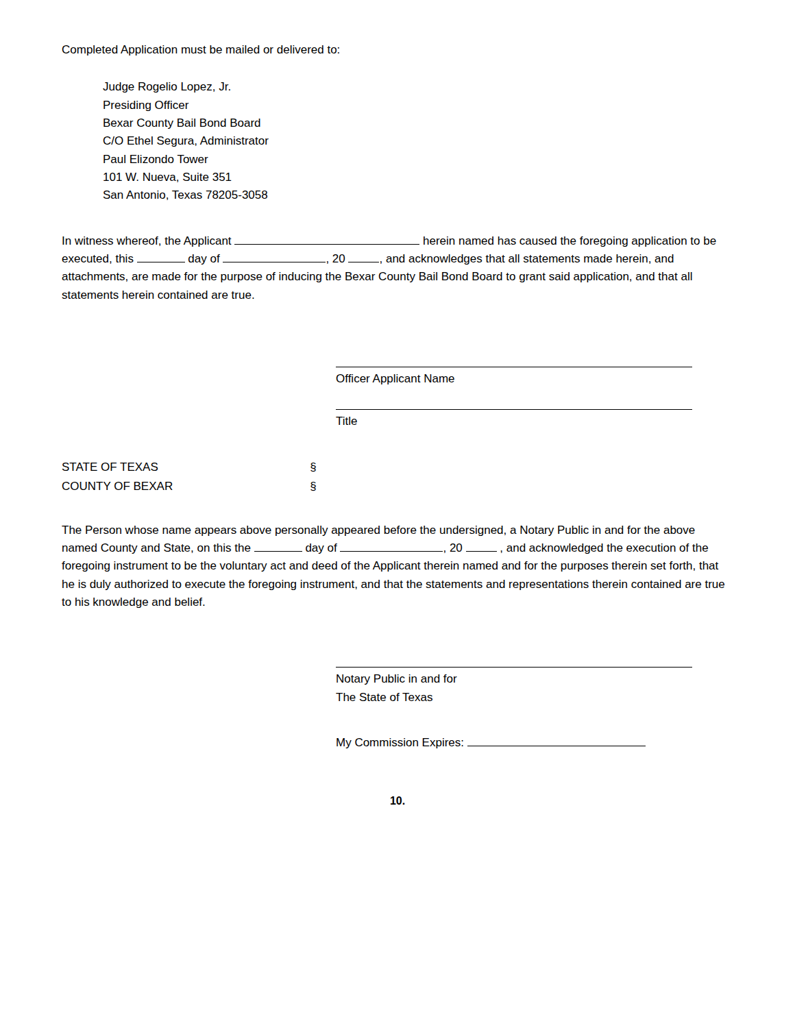Completed Application must be mailed or delivered to:
Judge Rogelio Lopez, Jr.
Presiding Officer
Bexar County Bail Bond Board
C/O Ethel Segura, Administrator
Paul Elizondo Tower
101 W. Nueva, Suite 351
San Antonio, Texas 78205-3058
In witness whereof, the Applicant herein named has caused the foregoing application to be executed, this day of , 20 , and acknowledges that all statements made herein, and attachments, are made for the purpose of inducing the Bexar County Bail Bond Board to grant said application, and that all statements herein contained are true.
Officer Applicant Name
Title
| STATE OF TEXAS | § |
| COUNTY OF BEXAR | § |
The Person whose name appears above personally appeared before the undersigned, a Notary Public in and for the above named County and State, on this the day of , 20 , and acknowledged the execution of the foregoing instrument to be the voluntary act and deed of the Applicant therein named and for the purposes therein set forth, that he is duly authorized to execute the foregoing instrument, and that the statements and representations therein contained are true to his knowledge and belief.
Notary Public in and for
The State of Texas
My Commission Expires:
10.